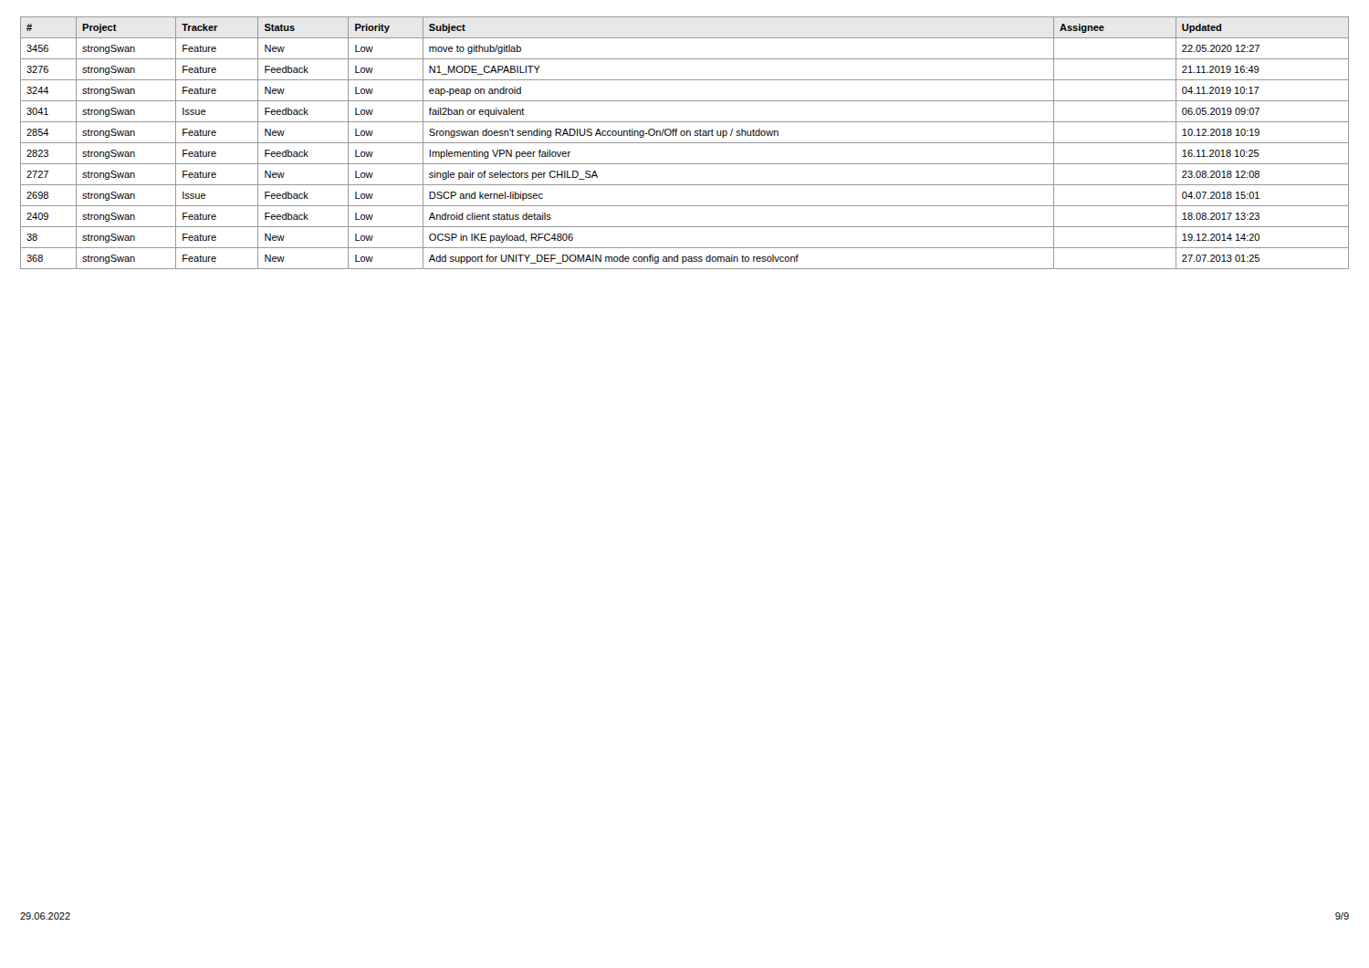| # | Project | Tracker | Status | Priority | Subject | Assignee | Updated |
| --- | --- | --- | --- | --- | --- | --- | --- |
| 3456 | strongSwan | Feature | New | Low | move to github/gitlab | | 22.05.2020 12:27 |
| 3276 | strongSwan | Feature | Feedback | Low | N1_MODE_CAPABILITY | | 21.11.2019 16:49 |
| 3244 | strongSwan | Feature | New | Low | eap-peap on android | | 04.11.2019 10:17 |
| 3041 | strongSwan | Issue | Feedback | Low | fail2ban or equivalent | | 06.05.2019 09:07 |
| 2854 | strongSwan | Feature | New | Low | Srongswan doesn't sending RADIUS Accounting-On/Off on start up / shutdown | | 10.12.2018 10:19 |
| 2823 | strongSwan | Feature | Feedback | Low | Implementing VPN peer failover | | 16.11.2018 10:25 |
| 2727 | strongSwan | Feature | New | Low | single pair of selectors per CHILD_SA | | 23.08.2018 12:08 |
| 2698 | strongSwan | Issue | Feedback | Low | DSCP and kernel-libipsec | | 04.07.2018 15:01 |
| 2409 | strongSwan | Feature | Feedback | Low | Android client status details | | 18.08.2017 13:23 |
| 38 | strongSwan | Feature | New | Low | OCSP in IKE payload, RFC4806 | | 19.12.2014 14:20 |
| 368 | strongSwan | Feature | New | Low | Add support for UNITY_DEF_DOMAIN mode config and pass domain to resolvconf | | 27.07.2013 01:25 |
29.06.2022 9/9